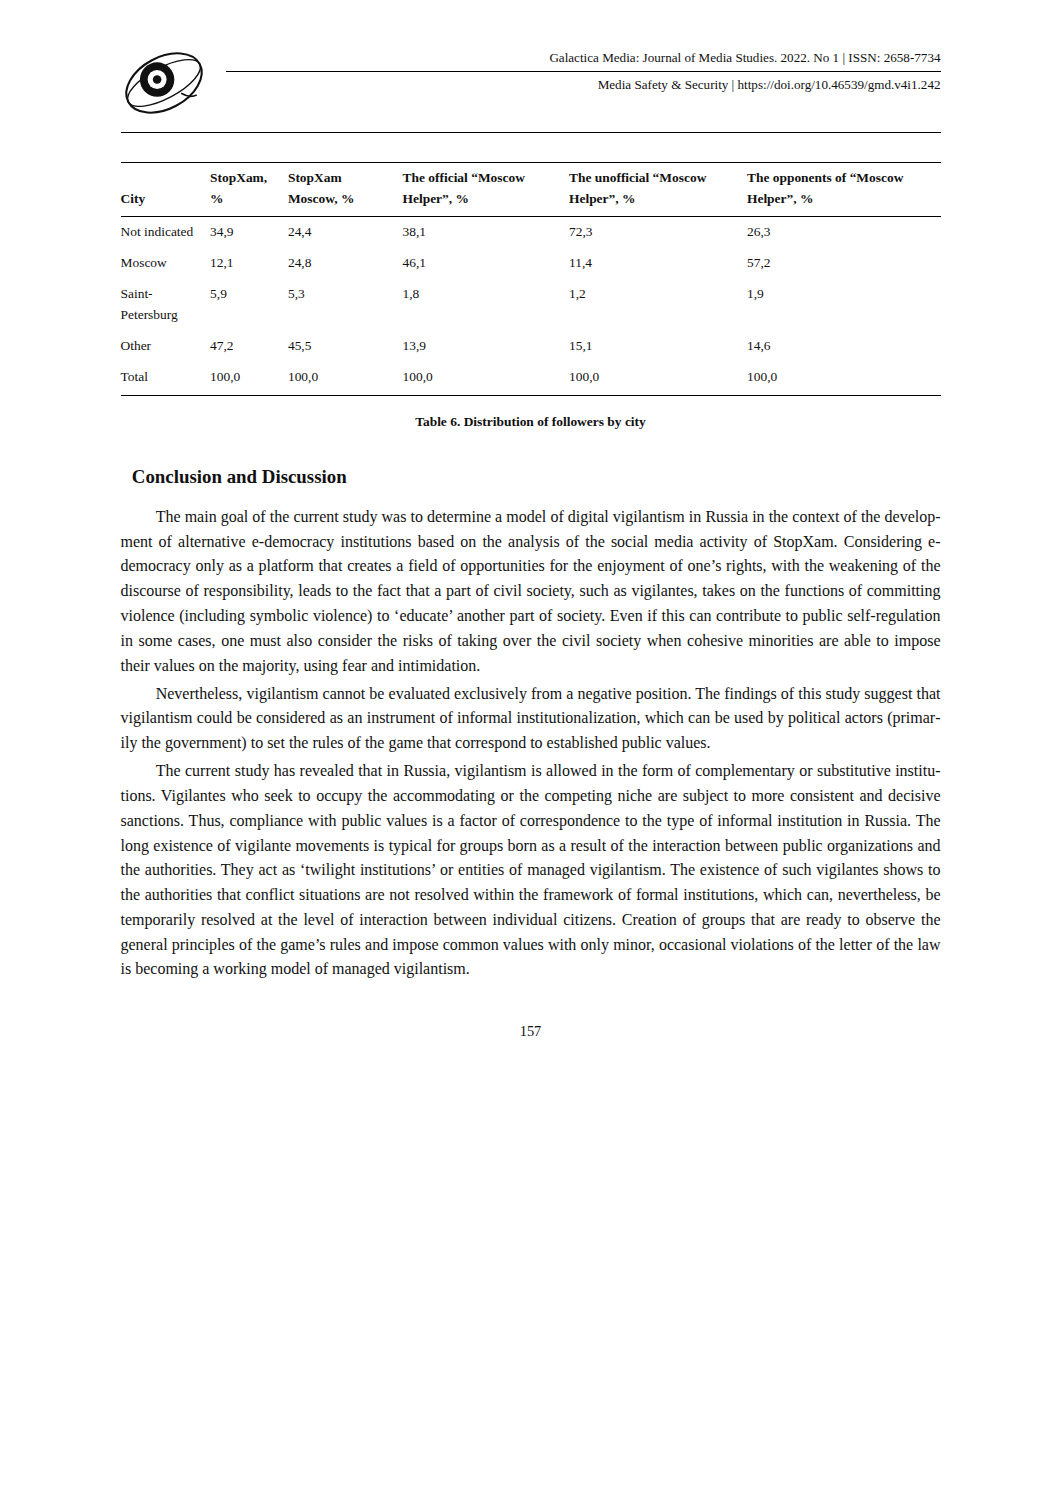Galactica Media: Journal of Media Studies. 2022. No 1 | ISSN: 2658-7734
Media Safety & Security | https://doi.org/10.46539/gmd.v4i1.242
| City | StopXam, % | StopXam Moscow, % | The official “Moscow Helper”, % | The unofficial “Moscow Helper”, % | The opponents of “Moscow Helper”, % |
| --- | --- | --- | --- | --- | --- |
| Not indicated | 34,9 | 24,4 | 38,1 | 72,3 | 26,3 |
| Moscow | 12,1 | 24,8 | 46,1 | 11,4 | 57,2 |
| Saint-Petersburg | 5,9 | 5,3 | 1,8 | 1,2 | 1,9 |
| Other | 47,2 | 45,5 | 13,9 | 15,1 | 14,6 |
| Total | 100,0 | 100,0 | 100,0 | 100,0 | 100,0 |
Table 6. Distribution of followers by city
Conclusion and Discussion
The main goal of the current study was to determine a model of digital vigilantism in Russia in the context of the development of alternative e-democracy institutions based on the analysis of the social media activity of StopXam. Considering e-democracy only as a platform that creates a field of opportunities for the enjoyment of one’s rights, with the weakening of the discourse of responsibility, leads to the fact that a part of civil society, such as vigilantes, takes on the functions of committing violence (including symbolic violence) to ‘educate’ another part of society. Even if this can contribute to public self-regulation in some cases, one must also consider the risks of taking over the civil society when cohesive minorities are able to impose their values on the majority, using fear and intimidation.
Nevertheless, vigilantism cannot be evaluated exclusively from a negative position. The findings of this study suggest that vigilantism could be considered as an instrument of informal institutionalization, which can be used by political actors (primarily the government) to set the rules of the game that correspond to established public values.
The current study has revealed that in Russia, vigilantism is allowed in the form of complementary or substitutive institutions. Vigilantes who seek to occupy the accommodating or the competing niche are subject to more consistent and decisive sanctions. Thus, compliance with public values is a factor of correspondence to the type of informal institution in Russia. The long existence of vigilante movements is typical for groups born as a result of the interaction between public organizations and the authorities. They act as ‘twilight institutions’ or entities of managed vigilantism. The existence of such vigilantes shows to the authorities that conflict situations are not resolved within the framework of formal institutions, which can, nevertheless, be temporarily resolved at the level of interaction between individual citizens. Creation of groups that are ready to observe the general principles of the game’s rules and impose common values with only minor, occasional violations of the letter of the law is becoming a working model of managed vigilantism.
157